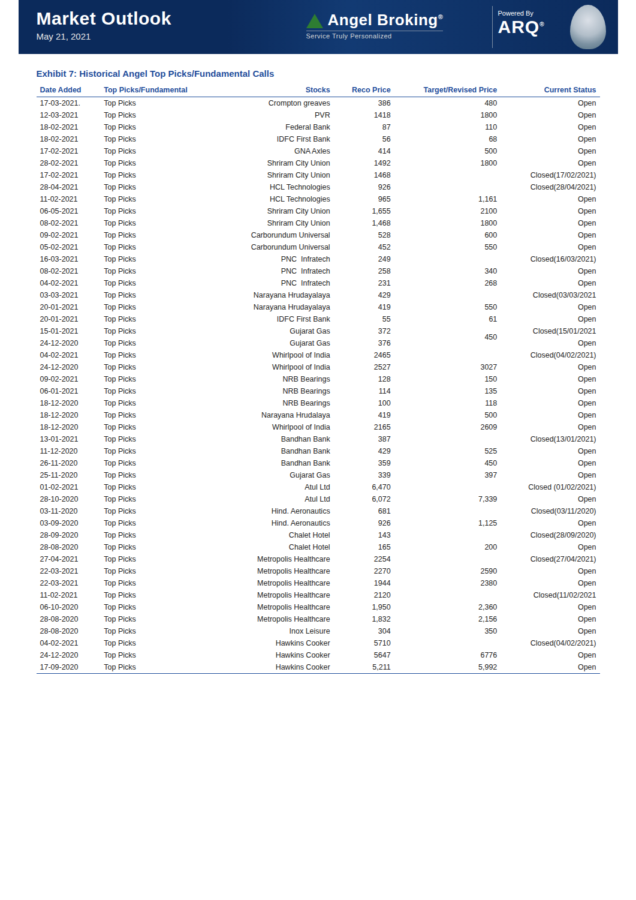Market Outlook
May 21, 2021
Angel Broking®
Service Truly Personalized
Powered By
ARQ®
Exhibit 7: Historical Angel Top Picks/Fundamental Calls
| Date Added | Top Picks/Fundamental | Stocks | Reco Price | Target/Revised Price | Current Status |
| --- | --- | --- | --- | --- | --- |
| 17-03-2021. | Top Picks | Crompton greaves | 386 | 480 | Open |
| 12-03-2021 | Top Picks | PVR | 1418 | 1800 | Open |
| 18-02-2021 | Top Picks | Federal Bank | 87 | 110 | Open |
| 18-02-2021 | Top Picks | IDFC First Bank | 56 | 68 | Open |
| 17-02-2021 | Top Picks | GNA Axles | 414 | 500 | Open |
| 28-02-2021 | Top Picks | Shriram City Union | 1492 | 1800 | Open |
| 17-02-2021 | Top Picks | Shriram City Union | 1468 | | Closed(17/02/2021) |
| 28-04-2021 | Top Picks | HCL Technologies | 926 | | Closed(28/04/2021) |
| 11-02-2021 | Top Picks | HCL Technologies | 965 | 1,161 | Open |
| 06-05-2021 | Top Picks | Shriram City Union | 1,655 | 2100 | Open |
| 08-02-2021 | Top Picks | Shriram City Union | 1,468 | 1800 | Open |
| 09-02-2021 | Top Picks | Carborundum Universal | 528 | 600 | Open |
| 05-02-2021 | Top Picks | Carborundum Universal | 452 | 550 | Open |
| 16-03-2021 | Top Picks | PNC Infratech | 249 | | Closed(16/03/2021) |
| 08-02-2021 | Top Picks | PNC Infratech | 258 | 340 | Open |
| 04-02-2021 | Top Picks | PNC Infratech | 231 | 268 | Open |
| 03-03-2021 | Top Picks | Narayana Hrudayalaya | 429 | | Closed(03/03/2021 |
| 20-01-2021 | Top Picks | Narayana Hrudayalaya | 419 | 550 | Open |
| 20-01-2021 | Top Picks | IDFC First Bank | 55 | 61 | Open |
| 15-01-2021 | Top Picks | Gujarat Gas | 372 | 450 | Closed(15/01/2021 |
| 24-12-2020 | Top Picks | Gujarat Gas | 376 | Open |
| 04-02-2021 | Top Picks | Whirlpool of India | 2465 | | Closed(04/02/2021) |
| 24-12-2020 | Top Picks | Whirlpool of India | 2527 | 3027 | Open |
| 09-02-2021 | Top Picks | NRB Bearings | 128 | 150 | Open |
| 06-01-2021 | Top Picks | NRB Bearings | 114 | 135 | Open |
| 18-12-2020 | Top Picks | NRB Bearings | 100 | 118 | Open |
| 18-12-2020 | Top Picks | Narayana Hrudalaya | 419 | 500 | Open |
| 18-12-2020 | Top Picks | Whirlpool of India | 2165 | 2609 | Open |
| 13-01-2021 | Top Picks | Bandhan Bank | 387 | | Closed(13/01/2021) |
| 11-12-2020 | Top Picks | Bandhan Bank | 429 | 525 | Open |
| 26-11-2020 | Top Picks | Bandhan Bank | 359 | 450 | Open |
| 25-11-2020 | Top Picks | Gujarat Gas | 339 | 397 | Open |
| 01-02-2021 | Top Picks | Atul Ltd | 6,470 | | Closed (01/02/2021) |
| 28-10-2020 | Top Picks | Atul Ltd | 6,072 | 7,339 | Open |
| 03-11-2020 | Top Picks | Hind. Aeronautics | 681 | | Closed(03/11/2020) |
| 03-09-2020 | Top Picks | Hind. Aeronautics | 926 | 1,125 | Open |
| 28-09-2020 | Top Picks | Chalet Hotel | 143 | | Closed(28/09/2020) |
| 28-08-2020 | Top Picks | Chalet Hotel | 165 | 200 | Open |
| 27-04-2021 | Top Picks | Metropolis Healthcare | 2254 | | Closed(27/04/2021) |
| 22-03-2021 | Top Picks | Metropolis Healthcare | 2270 | 2590 | Open |
| 22-03-2021 | Top Picks | Metropolis Healthcare | 1944 | 2380 | Open |
| 11-02-2021 | Top Picks | Metropolis Healthcare | 2120 | | Closed(11/02/2021 |
| 06-10-2020 | Top Picks | Metropolis Healthcare | 1,950 | 2,360 | Open |
| 28-08-2020 | Top Picks | Metropolis Healthcare | 1,832 | 2,156 | Open |
| 28-08-2020 | Top Picks | Inox Leisure | 304 | 350 | Open |
| 04-02-2021 | Top Picks | Hawkins Cooker | 5710 | | Closed(04/02/2021) |
| 24-12-2020 | Top Picks | Hawkins Cooker | 5647 | 6776 | Open |
| 17-09-2020 | Top Picks | Hawkins Cooker | 5,211 | 5,992 | Open |